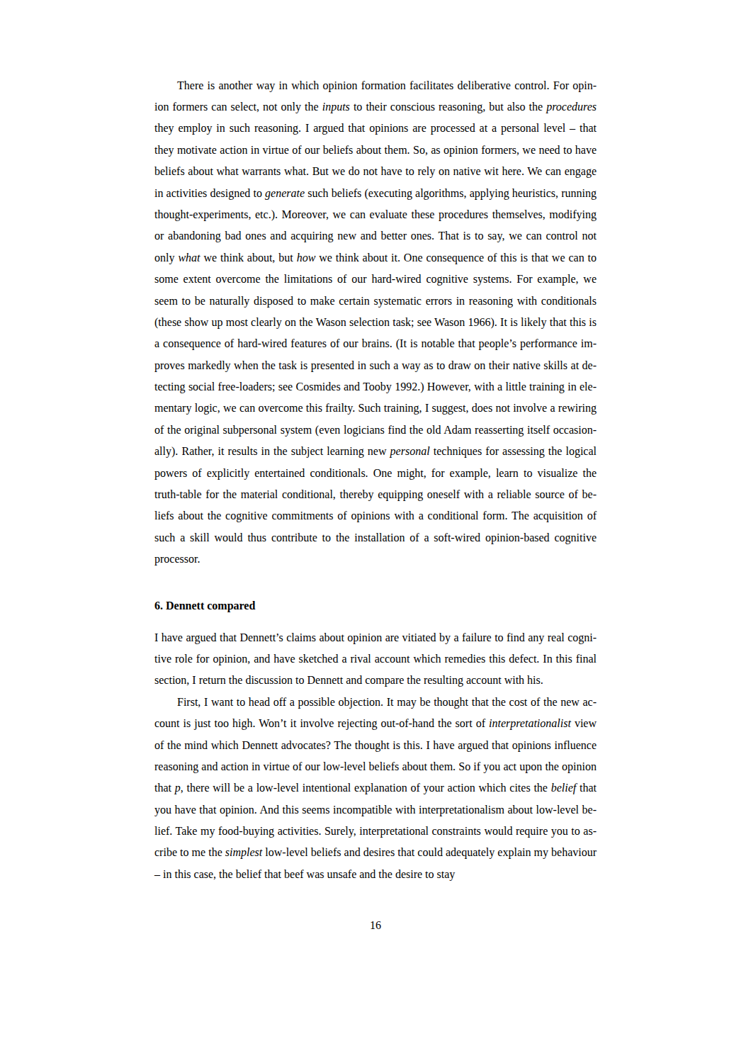There is another way in which opinion formation facilitates deliberative control. For opinion formers can select, not only the inputs to their conscious reasoning, but also the procedures they employ in such reasoning. I argued that opinions are processed at a personal level – that they motivate action in virtue of our beliefs about them. So, as opinion formers, we need to have beliefs about what warrants what. But we do not have to rely on native wit here. We can engage in activities designed to generate such beliefs (executing algorithms, applying heuristics, running thought-experiments, etc.). Moreover, we can evaluate these procedures themselves, modifying or abandoning bad ones and acquiring new and better ones. That is to say, we can control not only what we think about, but how we think about it. One consequence of this is that we can to some extent overcome the limitations of our hard-wired cognitive systems. For example, we seem to be naturally disposed to make certain systematic errors in reasoning with conditionals (these show up most clearly on the Wason selection task; see Wason 1966). It is likely that this is a consequence of hard-wired features of our brains. (It is notable that people’s performance improves markedly when the task is presented in such a way as to draw on their native skills at detecting social free-loaders; see Cosmides and Tooby 1992.) However, with a little training in elementary logic, we can overcome this frailty. Such training, I suggest, does not involve a rewiring of the original subpersonal system (even logicians find the old Adam reasserting itself occasionally). Rather, it results in the subject learning new personal techniques for assessing the logical powers of explicitly entertained conditionals. One might, for example, learn to visualize the truth-table for the material conditional, thereby equipping oneself with a reliable source of beliefs about the cognitive commitments of opinions with a conditional form. The acquisition of such a skill would thus contribute to the installation of a soft-wired opinion-based cognitive processor.
6. Dennett compared
I have argued that Dennett’s claims about opinion are vitiated by a failure to find any real cognitive role for opinion, and have sketched a rival account which remedies this defect. In this final section, I return the discussion to Dennett and compare the resulting account with his.
First, I want to head off a possible objection. It may be thought that the cost of the new account is just too high. Won’t it involve rejecting out-of-hand the sort of interpretationalist view of the mind which Dennett advocates? The thought is this. I have argued that opinions influence reasoning and action in virtue of our low-level beliefs about them. So if you act upon the opinion that p, there will be a low-level intentional explanation of your action which cites the belief that you have that opinion. And this seems incompatible with interpretationalism about low-level belief. Take my food-buying activities. Surely, interpretational constraints would require you to ascribe to me the simplest low-level beliefs and desires that could adequately explain my behaviour – in this case, the belief that beef was unsafe and the desire to stay
16